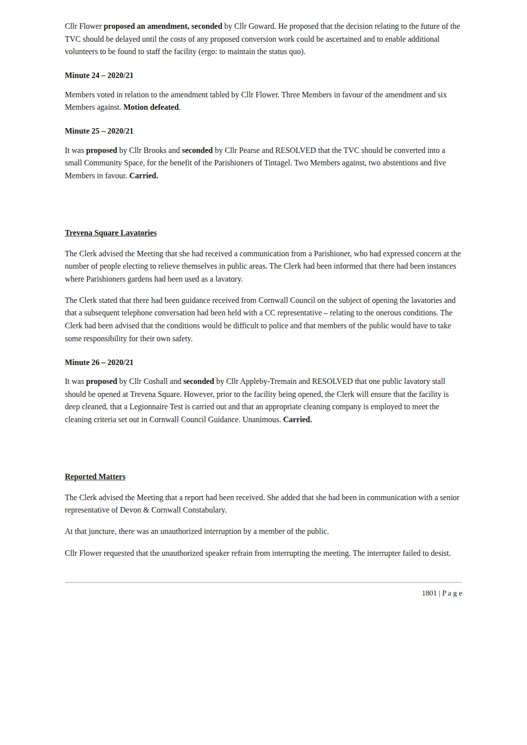Cllr Flower proposed an amendment, seconded by Cllr Goward. He proposed that the decision relating to the future of the TVC should be delayed until the costs of any proposed conversion work could be ascertained and to enable additional volunteers to be found to staff the facility (ergo: to maintain the status quo).
Minute 24 – 2020/21
Members voted in relation to the amendment tabled by Cllr Flower. Three Members in favour of the amendment and six Members against. Motion defeated.
Minute 25 – 2020/21
It was proposed by Cllr Brooks and seconded by Cllr Pearse and RESOLVED that the TVC should be converted into a small Community Space, for the benefit of the Parishioners of Tintagel. Two Members against, two abstentions and five Members in favour. Carried.
Trevena Square Lavatories
The Clerk advised the Meeting that she had received a communication from a Parishioner, who had expressed concern at the number of people electing to relieve themselves in public areas. The Clerk had been informed that there had been instances where Parishioners gardens had been used as a lavatory.
The Clerk stated that there had been guidance received from Cornwall Council on the subject of opening the lavatories and that a subsequent telephone conversation had been held with a CC representative – relating to the onerous conditions. The Clerk had been advised that the conditions would be difficult to police and that members of the public would have to take some responsibility for their own safety.
Minute 26 – 2020/21
It was proposed by Cllr Coshall and seconded by Cllr Appleby-Tremain and RESOLVED that one public lavatory stall should be opened at Trevena Square. However, prior to the facility being opened, the Clerk will ensure that the facility is deep cleaned, that a Legionnaire Test is carried out and that an appropriate cleaning company is employed to meet the cleaning criteria set out in Cornwall Council Guidance. Unanimous. Carried.
Reported Matters
The Clerk advised the Meeting that a report had been received. She added that she had been in communication with a senior representative of Devon & Cornwall Constabulary.
At that juncture, there was an unauthorized interruption by a member of the public.
Cllr Flower requested that the unauthorized speaker refrain from interrupting the meeting. The interrupter failed to desist.
1801 | P a g e